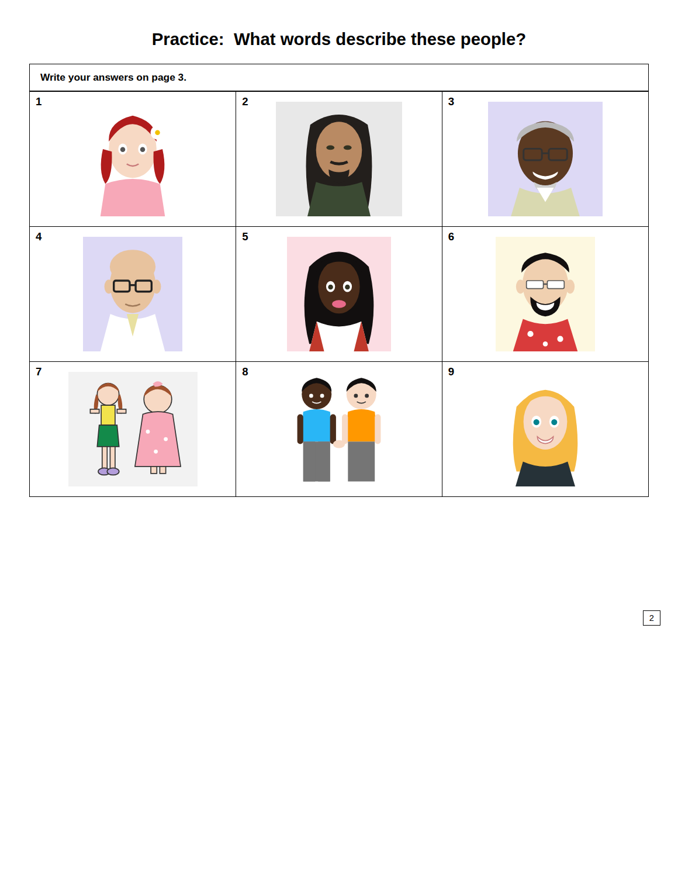Practice: What words describe these people?
Write your answers on page 3.
| 1 | 2 | 3 |
| 4 | 5 | 6 |
| 7 | 8 | 9 |
2